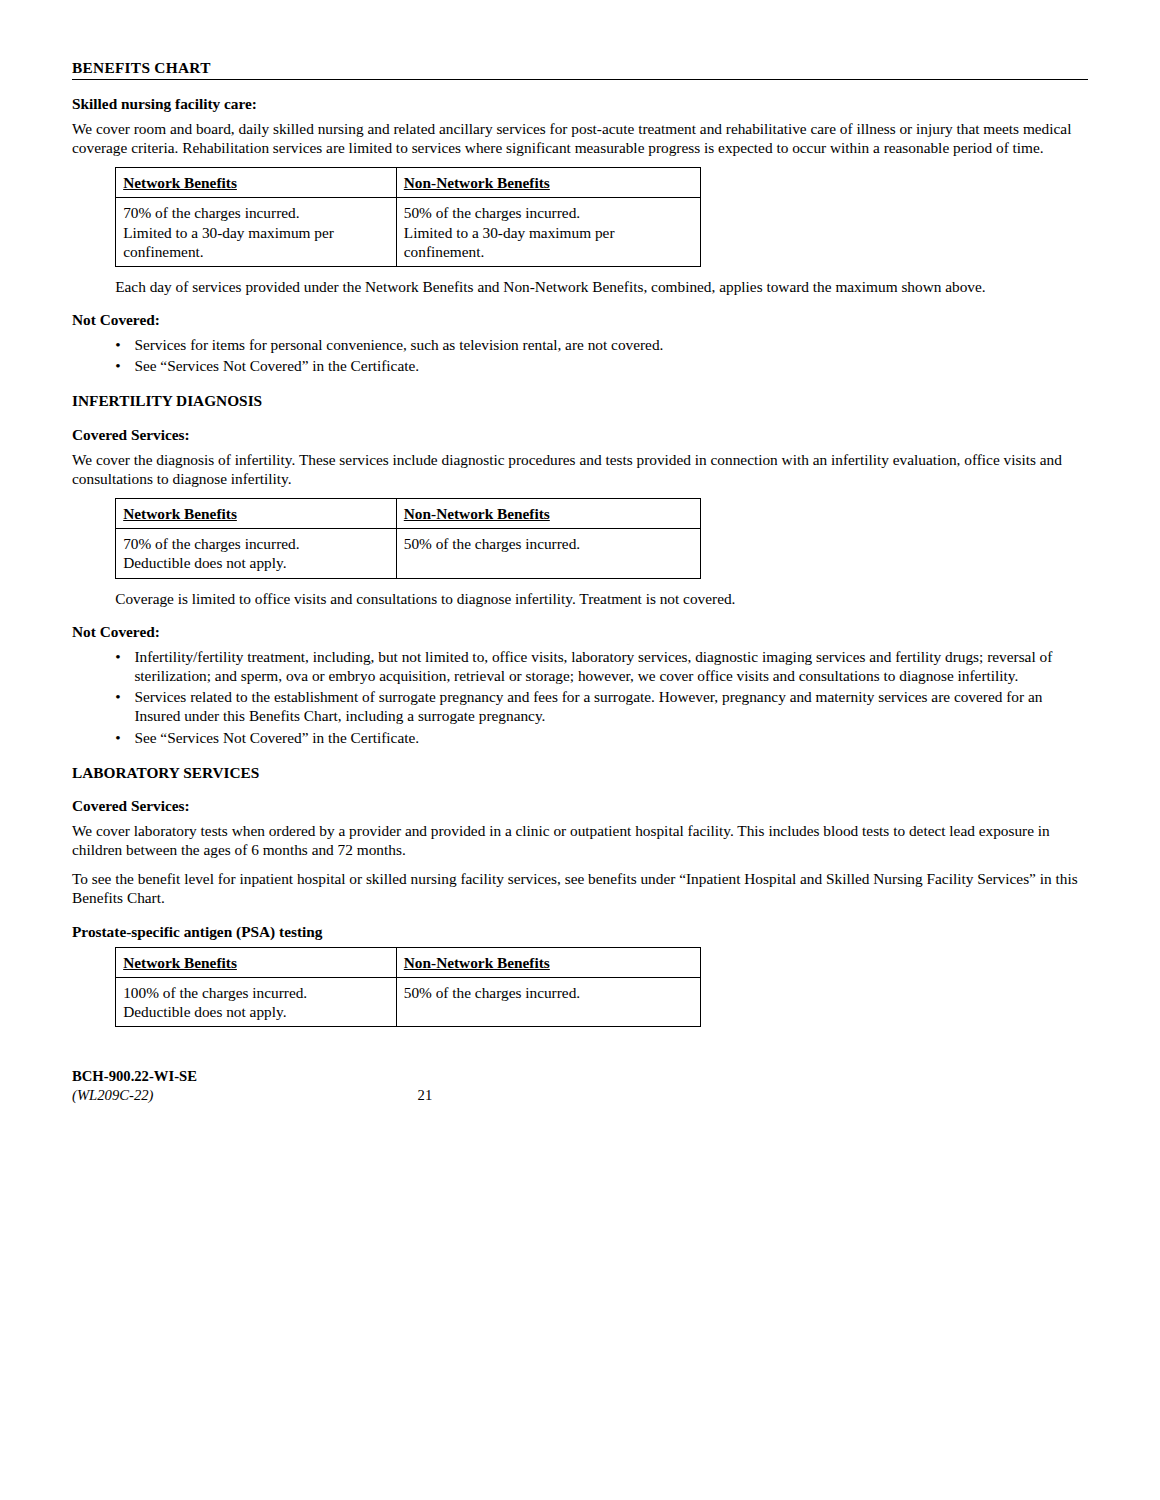BENEFITS CHART
Skilled nursing facility care:
We cover room and board, daily skilled nursing and related ancillary services for post-acute treatment and rehabilitative care of illness or injury that meets medical coverage criteria. Rehabilitation services are limited to services where significant measurable progress is expected to occur within a reasonable period of time.
| Network Benefits | Non-Network Benefits |
| --- | --- |
| 70% of the charges incurred. Limited to a 30-day maximum per confinement. | 50% of the charges incurred. Limited to a 30-day maximum per confinement. |
Each day of services provided under the Network Benefits and Non-Network Benefits, combined, applies toward the maximum shown above.
Not Covered:
Services for items for personal convenience, such as television rental, are not covered.
See “Services Not Covered” in the Certificate.
INFERTILITY DIAGNOSIS
Covered Services:
We cover the diagnosis of infertility. These services include diagnostic procedures and tests provided in connection with an infertility evaluation, office visits and consultations to diagnose infertility.
| Network Benefits | Non-Network Benefits |
| --- | --- |
| 70% of the charges incurred. Deductible does not apply. | 50% of the charges incurred. |
Coverage is limited to office visits and consultations to diagnose infertility. Treatment is not covered.
Not Covered:
Infertility/fertility treatment, including, but not limited to, office visits, laboratory services, diagnostic imaging services and fertility drugs; reversal of sterilization; and sperm, ova or embryo acquisition, retrieval or storage; however, we cover office visits and consultations to diagnose infertility.
Services related to the establishment of surrogate pregnancy and fees for a surrogate. However, pregnancy and maternity services are covered for an Insured under this Benefits Chart, including a surrogate pregnancy.
See “Services Not Covered” in the Certificate.
LABORATORY SERVICES
Covered Services:
We cover laboratory tests when ordered by a provider and provided in a clinic or outpatient hospital facility. This includes blood tests to detect lead exposure in children between the ages of 6 months and 72 months.
To see the benefit level for inpatient hospital or skilled nursing facility services, see benefits under “Inpatient Hospital and Skilled Nursing Facility Services” in this Benefits Chart.
Prostate-specific antigen (PSA) testing
| Network Benefits | Non-Network Benefits |
| --- | --- |
| 100% of the charges incurred. Deductible does not apply. | 50% of the charges incurred. |
BCH-900.22-WI-SE
(WL209C-22)21